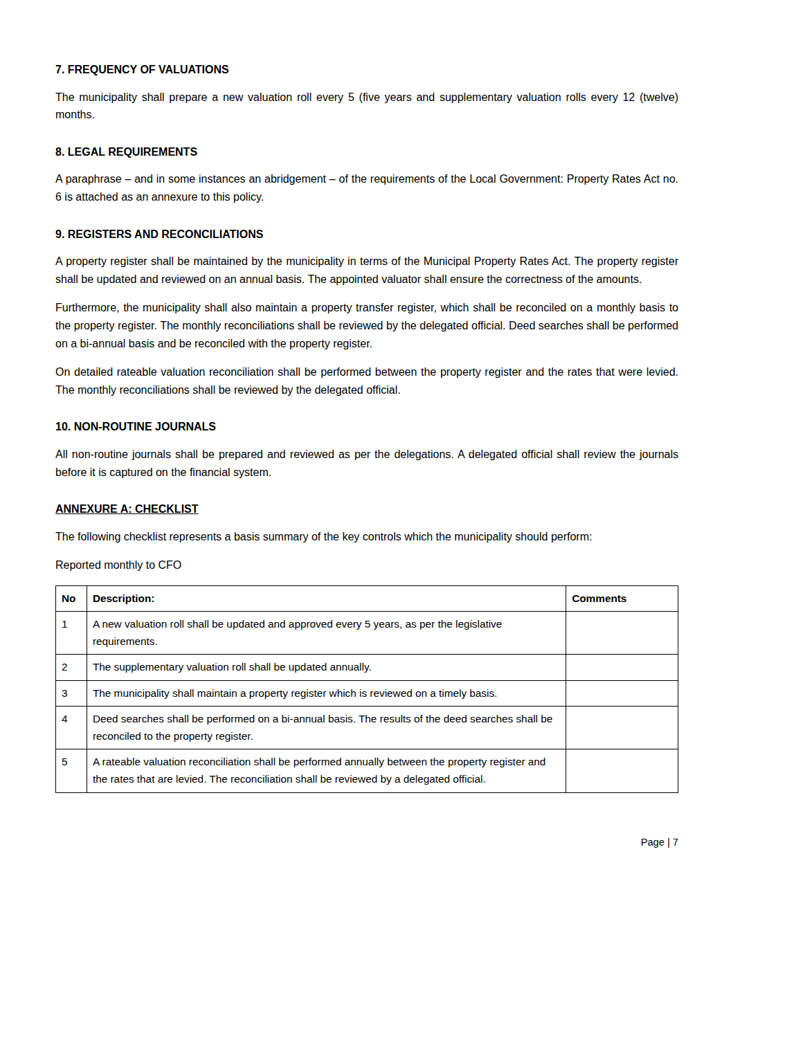7. FREQUENCY OF VALUATIONS
The municipality shall prepare a new valuation roll every 5 (five years and supplementary valuation rolls every 12 (twelve) months.
8. LEGAL REQUIREMENTS
A paraphrase – and in some instances an abridgement – of the requirements of the Local Government: Property Rates Act no. 6 is attached as an annexure to this policy.
9. REGISTERS AND RECONCILIATIONS
A property register shall be maintained by the municipality in terms of the Municipal Property Rates Act. The property register shall be updated and reviewed on an annual basis. The appointed valuator shall ensure the correctness of the amounts.
Furthermore, the municipality shall also maintain a property transfer register, which shall be reconciled on a monthly basis to the property register. The monthly reconciliations shall be reviewed by the delegated official. Deed searches shall be performed on a bi-annual basis and be reconciled with the property register.
On detailed rateable valuation reconciliation shall be performed between the property register and the rates that were levied. The monthly reconciliations shall be reviewed by the delegated official.
10. NON-ROUTINE JOURNALS
All non-routine journals shall be prepared and reviewed as per the delegations. A delegated official shall review the journals before it is captured on the financial system.
ANNEXURE A: CHECKLIST
The following checklist represents a basis summary of the key controls which the municipality should perform:
Reported monthly to CFO
| No | Description: | Comments |
| --- | --- | --- |
| 1 | A new valuation roll shall be updated and approved every 5 years, as per the legislative requirements. | |
| 2 | The supplementary valuation roll shall be updated annually. | |
| 3 | The municipality shall maintain a property register which is reviewed on a timely basis. | |
| 4 | Deed searches shall be performed on a bi-annual basis. The results of the deed searches shall be reconciled to the property register. | |
| 5 | A rateable valuation reconciliation shall be performed annually between the property register and the rates that are levied. The reconciliation shall be reviewed by a delegated official. | |
Page | 7